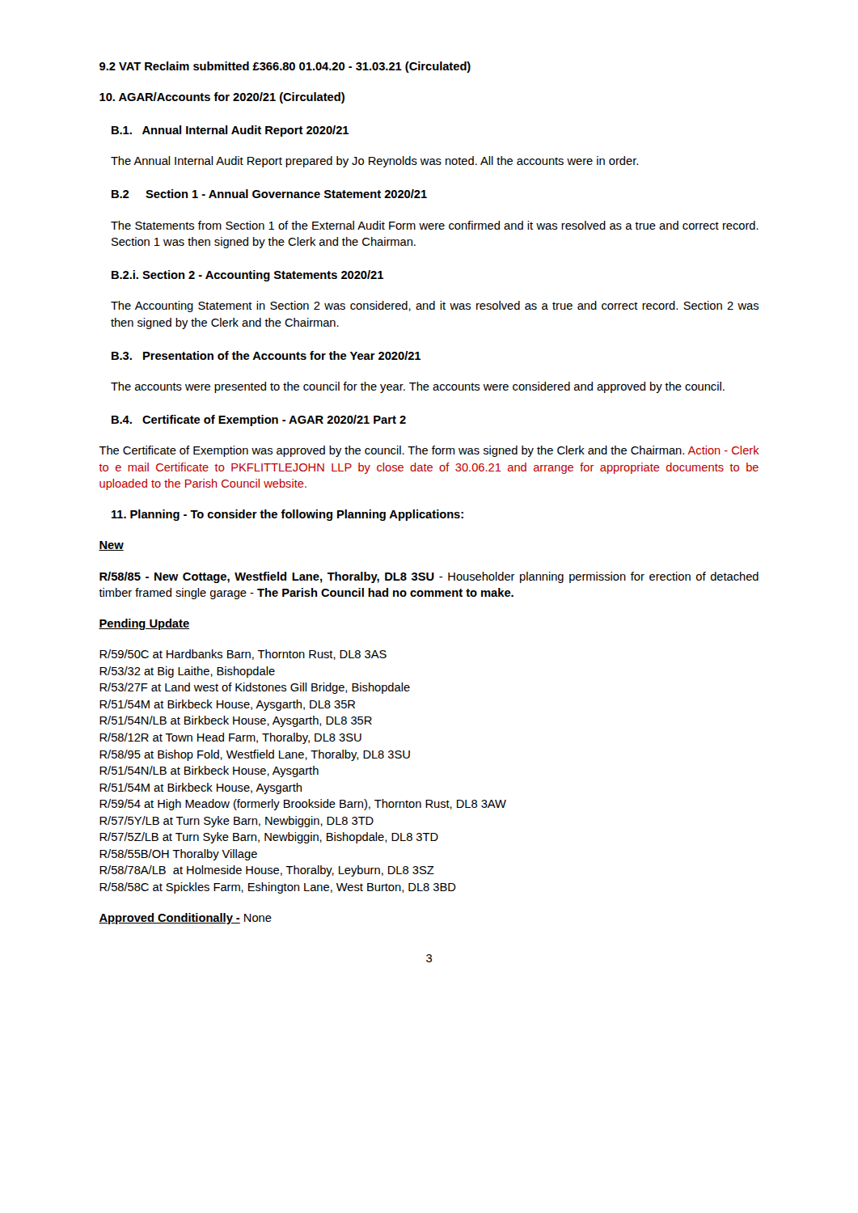9.2 VAT Reclaim submitted £366.80 01.04.20 - 31.03.21 (Circulated)
10. AGAR/Accounts for 2020/21 (Circulated)
B.1. Annual Internal Audit Report 2020/21
The Annual Internal Audit Report prepared by Jo Reynolds was noted. All the accounts were in order.
B.2 Section 1 - Annual Governance Statement 2020/21
The Statements from Section 1 of the External Audit Form were confirmed and it was resolved as a true and correct record. Section 1 was then signed by the Clerk and the Chairman.
B.2.i. Section 2 - Accounting Statements 2020/21
The Accounting Statement in Section 2 was considered, and it was resolved as a true and correct record. Section 2 was then signed by the Clerk and the Chairman.
B.3. Presentation of the Accounts for the Year 2020/21
The accounts were presented to the council for the year. The accounts were considered and approved by the council.
B.4. Certificate of Exemption - AGAR 2020/21 Part 2
The Certificate of Exemption was approved by the council. The form was signed by the Clerk and the Chairman. Action - Clerk to e mail Certificate to PKFLITTLEJOHN LLP by close date of 30.06.21 and arrange for appropriate documents to be uploaded to the Parish Council website.
11. Planning - To consider the following Planning Applications:
New
R/58/85 - New Cottage, Westfield Lane, Thoralby, DL8 3SU - Householder planning permission for erection of detached timber framed single garage - The Parish Council had no comment to make.
Pending Update
R/59/50C at Hardbanks Barn, Thornton Rust, DL8 3AS
R/53/32 at Big Laithe, Bishopdale
R/53/27F at Land west of Kidstones Gill Bridge, Bishopdale
R/51/54M at Birkbeck House, Aysgarth, DL8 35R
R/51/54N/LB at Birkbeck House, Aysgarth, DL8 35R
R/58/12R at Town Head Farm, Thoralby, DL8 3SU
R/58/95 at Bishop Fold, Westfield Lane, Thoralby, DL8 3SU
R/51/54N/LB at Birkbeck House, Aysgarth
R/51/54M at Birkbeck House, Aysgarth
R/59/54 at High Meadow (formerly Brookside Barn), Thornton Rust, DL8 3AW
R/57/5Y/LB at Turn Syke Barn, Newbiggin, DL8 3TD
R/57/5Z/LB at Turn Syke Barn, Newbiggin, Bishopdale, DL8 3TD
R/58/55B/OH Thoralby Village
R/58/78A/LB at Holmeside House, Thoralby, Leyburn, DL8 3SZ
R/58/58C at Spickles Farm, Eshington Lane, West Burton, DL8 3BD
Approved Conditionally - None
3